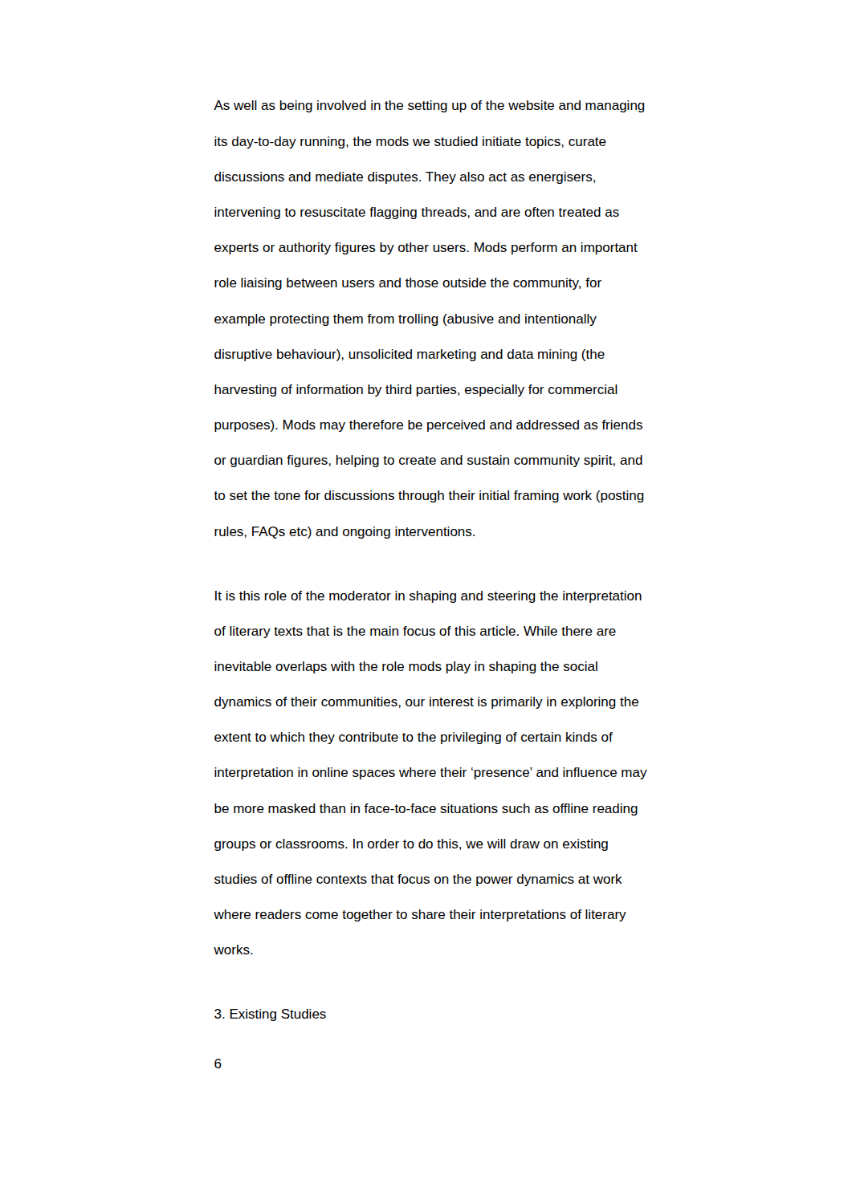As well as being involved in the setting up of the website and managing its day-to-day running, the mods we studied initiate topics, curate discussions and mediate disputes. They also act as energisers, intervening to resuscitate flagging threads, and are often treated as experts or authority figures by other users. Mods perform an important role liaising between users and those outside the community, for example protecting them from trolling (abusive and intentionally disruptive behaviour), unsolicited marketing and data mining (the harvesting of information by third parties, especially for commercial purposes). Mods may therefore be perceived and addressed as friends or guardian figures, helping to create and sustain community spirit, and to set the tone for discussions through their initial framing work (posting rules, FAQs etc) and ongoing interventions.
It is this role of the moderator in shaping and steering the interpretation of literary texts that is the main focus of this article. While there are inevitable overlaps with the role mods play in shaping the social dynamics of their communities, our interest is primarily in exploring the extent to which they contribute to the privileging of certain kinds of interpretation in online spaces where their ‘presence’ and influence may be more masked than in face-to-face situations such as offline reading groups or classrooms. In order to do this, we will draw on existing studies of offline contexts that focus on the power dynamics at work where readers come together to share their interpretations of literary works.
3. Existing Studies
6